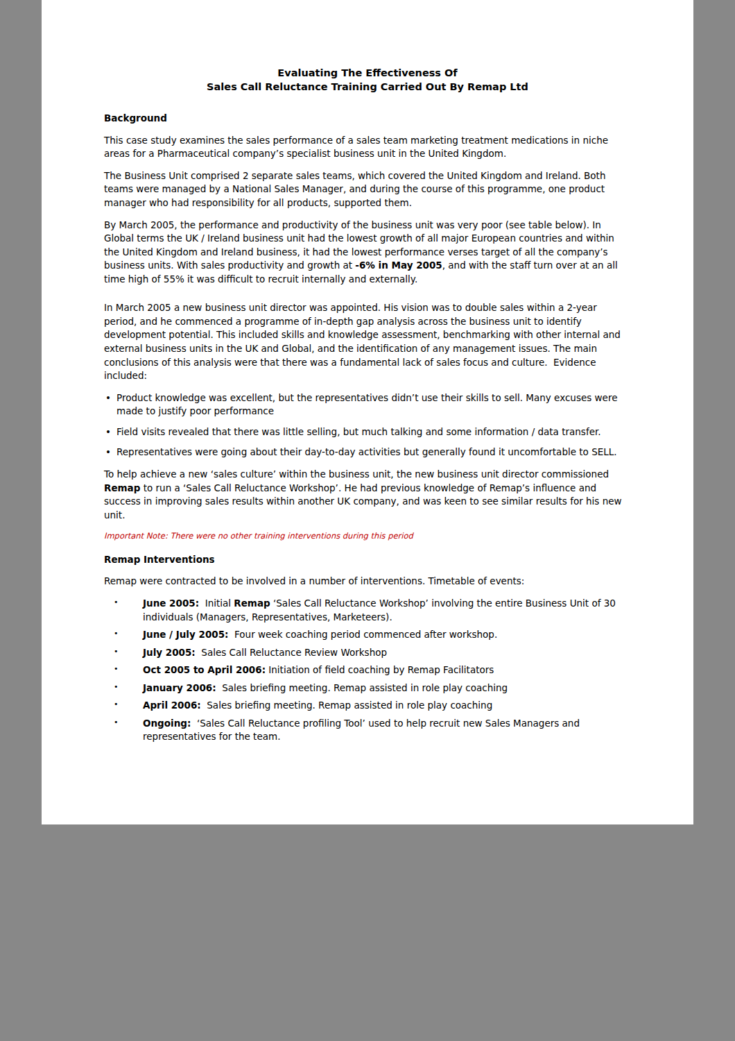Evaluating The Effectiveness Of
Sales Call Reluctance Training Carried Out By Remap Ltd
Background
This case study examines the sales performance of a sales team marketing treatment medications in niche areas for a Pharmaceutical company’s specialist business unit in the United Kingdom.
The Business Unit comprised 2 separate sales teams, which covered the United Kingdom and Ireland. Both teams were managed by a National Sales Manager, and during the course of this programme, one product manager who had responsibility for all products, supported them.
By March 2005, the performance and productivity of the business unit was very poor (see table below). In Global terms the UK / Ireland business unit had the lowest growth of all major European countries and within the United Kingdom and Ireland business, it had the lowest performance verses target of all the company’s business units. With sales productivity and growth at -6% in May 2005, and with the staff turn over at an all time high of 55% it was difficult to recruit internally and externally.
In March 2005 a new business unit director was appointed. His vision was to double sales within a 2-year period, and he commenced a programme of in-depth gap analysis across the business unit to identify development potential. This included skills and knowledge assessment, benchmarking with other internal and external business units in the UK and Global, and the identification of any management issues. The main conclusions of this analysis were that there was a fundamental lack of sales focus and culture. Evidence included:
Product knowledge was excellent, but the representatives didn’t use their skills to sell. Many excuses were made to justify poor performance
Field visits revealed that there was little selling, but much talking and some information / data transfer.
Representatives were going about their day-to-day activities but generally found it uncomfortable to SELL.
To help achieve a new ‘sales culture’ within the business unit, the new business unit director commissioned Remap to run a ‘Sales Call Reluctance Workshop’. He had previous knowledge of Remap’s influence and success in improving sales results within another UK company, and was keen to see similar results for his new unit.
Important Note: There were no other training interventions during this period
Remap Interventions
Remap were contracted to be involved in a number of interventions. Timetable of events:
June 2005: Initial Remap ‘Sales Call Reluctance Workshop’ involving the entire Business Unit of 30 individuals (Managers, Representatives, Marketeers).
June / July 2005: Four week coaching period commenced after workshop.
July 2005: Sales Call Reluctance Review Workshop
Oct 2005 to April 2006: Initiation of field coaching by Remap Facilitators
January 2006: Sales briefing meeting. Remap assisted in role play coaching
April 2006: Sales briefing meeting. Remap assisted in role play coaching
Ongoing: ‘Sales Call Reluctance profiling Tool’ used to help recruit new Sales Managers and representatives for the team.